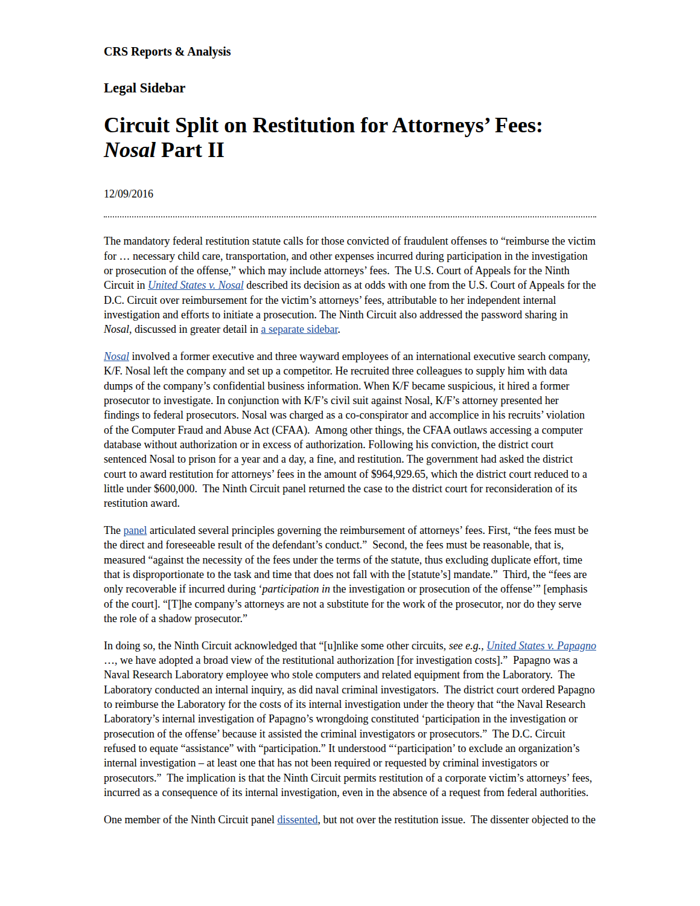CRS Reports & Analysis
Legal Sidebar
Circuit Split on Restitution for Attorneys’ Fees: Nosal Part II
12/09/2016
The mandatory federal restitution statute calls for those convicted of fraudulent offenses to “reimburse the victim for … necessary child care, transportation, and other expenses incurred during participation in the investigation or prosecution of the offense,” which may include attorneys’ fees. The U.S. Court of Appeals for the Ninth Circuit in United States v. Nosal described its decision as at odds with one from the U.S. Court of Appeals for the D.C. Circuit over reimbursement for the victim’s attorneys’ fees, attributable to her independent internal investigation and efforts to initiate a prosecution. The Ninth Circuit also addressed the password sharing in Nosal, discussed in greater detail in a separate sidebar.
Nosal involved a former executive and three wayward employees of an international executive search company, K/F. Nosal left the company and set up a competitor. He recruited three colleagues to supply him with data dumps of the company’s confidential business information. When K/F became suspicious, it hired a former prosecutor to investigate. In conjunction with K/F’s civil suit against Nosal, K/F’s attorney presented her findings to federal prosecutors. Nosal was charged as a co-conspirator and accomplice in his recruits’ violation of the Computer Fraud and Abuse Act (CFAA). Among other things, the CFAA outlaws accessing a computer database without authorization or in excess of authorization. Following his conviction, the district court sentenced Nosal to prison for a year and a day, a fine, and restitution. The government had asked the district court to award restitution for attorneys’ fees in the amount of $964,929.65, which the district court reduced to a little under $600,000. The Ninth Circuit panel returned the case to the district court for reconsideration of its restitution award.
The panel articulated several principles governing the reimbursement of attorneys’ fees. First, “the fees must be the direct and foreseeable result of the defendant’s conduct.” Second, the fees must be reasonable, that is, measured “against the necessity of the fees under the terms of the statute, thus excluding duplicate effort, time that is disproportionate to the task and time that does not fall with the [statute’s] mandate.” Third, the “fees are only recoverable if incurred during ‘participation in the investigation or prosecution of the offense’” [emphasis of the court]. “[T]he company’s attorneys are not a substitute for the work of the prosecutor, nor do they serve the role of a shadow prosecutor.”
In doing so, the Ninth Circuit acknowledged that “[u]nlike some other circuits, see e.g., United States v. Papagno …, we have adopted a broad view of the restitutional authorization [for investigation costs].” Papagno was a Naval Research Laboratory employee who stole computers and related equipment from the Laboratory. The Laboratory conducted an internal inquiry, as did naval criminal investigators. The district court ordered Papagno to reimburse the Laboratory for the costs of its internal investigation under the theory that “the Naval Research Laboratory’s internal investigation of Papagno’s wrongdoing constituted ‘participation in the investigation or prosecution of the offense’ because it assisted the criminal investigators or prosecutors.” The D.C. Circuit refused to equate “assistance” with “participation.” It understood “‘participation’ to exclude an organization’s internal investigation – at least one that has not been required or requested by criminal investigators or prosecutors.” The implication is that the Ninth Circuit permits restitution of a corporate victim’s attorneys’ fees, incurred as a consequence of its internal investigation, even in the absence of a request from federal authorities.
One member of the Ninth Circuit panel dissented, but not over the restitution issue. The dissenter objected to the